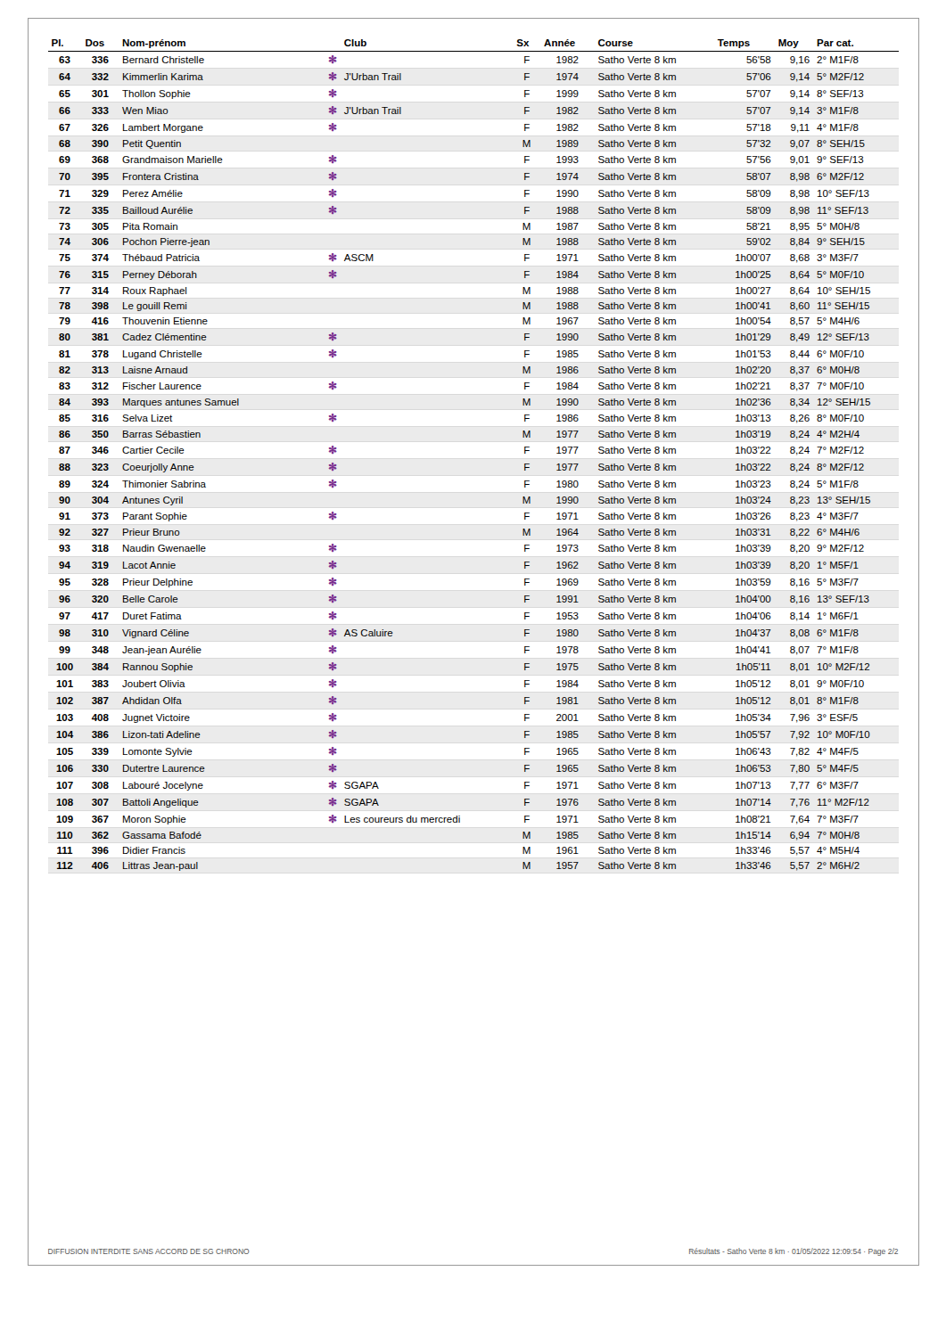| Pl. | Dos | Nom-prénom | Club | Sx | Année | Course | Temps | Moy | Par cat. |
| --- | --- | --- | --- | --- | --- | --- | --- | --- | --- |
| 63 | 336 | Bernard Christelle ✻ | | F | 1982 | Satho Verte 8 km | 56'58 | 9,16 | 2° M1F/8 |
| 64 | 332 | Kimmerlin Karima ✻ | J'Urban Trail | F | 1974 | Satho Verte 8 km | 57'06 | 9,14 | 5° M2F/12 |
| 65 | 301 | Thollon Sophie ✻ | | F | 1999 | Satho Verte 8 km | 57'07 | 9,14 | 8° SEF/13 |
| 66 | 333 | Wen Miao ✻ | J'Urban Trail | F | 1982 | Satho Verte 8 km | 57'07 | 9,14 | 3° M1F/8 |
| 67 | 326 | Lambert Morgane ✻ | | F | 1982 | Satho Verte 8 km | 57'18 | 9,11 | 4° M1F/8 |
| 68 | 390 | Petit Quentin | | M | 1989 | Satho Verte 8 km | 57'32 | 9,07 | 8° SEH/15 |
| 69 | 368 | Grandmaison Marielle ✻ | | F | 1993 | Satho Verte 8 km | 57'56 | 9,01 | 9° SEF/13 |
| 70 | 395 | Frontera Cristina ✻ | | F | 1974 | Satho Verte 8 km | 58'07 | 8,98 | 6° M2F/12 |
| 71 | 329 | Perez Amélie ✻ | | F | 1990 | Satho Verte 8 km | 58'09 | 8,98 | 10° SEF/13 |
| 72 | 335 | Bailloud Aurélie ✻ | | F | 1988 | Satho Verte 8 km | 58'09 | 8,98 | 11° SEF/13 |
| 73 | 305 | Pita Romain | | M | 1987 | Satho Verte 8 km | 58'21 | 8,95 | 5° M0H/8 |
| 74 | 306 | Pochon Pierre-jean | | M | 1988 | Satho Verte 8 km | 59'02 | 8,84 | 9° SEH/15 |
| 75 | 374 | Thébaud Patricia ✻ | ASCM | F | 1971 | Satho Verte 8 km | 1h00'07 | 8,68 | 3° M3F/7 |
| 76 | 315 | Perney Déborah ✻ | | F | 1984 | Satho Verte 8 km | 1h00'25 | 8,64 | 5° M0F/10 |
| 77 | 314 | Roux Raphael | | M | 1988 | Satho Verte 8 km | 1h00'27 | 8,64 | 10° SEH/15 |
| 78 | 398 | Le gouill Remi | | M | 1988 | Satho Verte 8 km | 1h00'41 | 8,60 | 11° SEH/15 |
| 79 | 416 | Thouvenin Etienne | | M | 1967 | Satho Verte 8 km | 1h00'54 | 8,57 | 5° M4H/6 |
| 80 | 381 | Cadez Clémentine ✻ | | F | 1990 | Satho Verte 8 km | 1h01'29 | 8,49 | 12° SEF/13 |
| 81 | 378 | Lugand Christelle ✻ | | F | 1985 | Satho Verte 8 km | 1h01'53 | 8,44 | 6° M0F/10 |
| 82 | 313 | Laisne Arnaud | | M | 1986 | Satho Verte 8 km | 1h02'20 | 8,37 | 6° M0H/8 |
| 83 | 312 | Fischer Laurence ✻ | | F | 1984 | Satho Verte 8 km | 1h02'21 | 8,37 | 7° M0F/10 |
| 84 | 393 | Marques antunes Samuel | | M | 1990 | Satho Verte 8 km | 1h02'36 | 8,34 | 12° SEH/15 |
| 85 | 316 | Selva Lizet ✻ | | F | 1986 | Satho Verte 8 km | 1h03'13 | 8,26 | 8° M0F/10 |
| 86 | 350 | Barras Sébastien | | M | 1977 | Satho Verte 8 km | 1h03'19 | 8,24 | 4° M2H/4 |
| 87 | 346 | Cartier Cecile ✻ | | F | 1977 | Satho Verte 8 km | 1h03'22 | 8,24 | 7° M2F/12 |
| 88 | 323 | Coeurjolly Anne ✻ | | F | 1977 | Satho Verte 8 km | 1h03'22 | 8,24 | 8° M2F/12 |
| 89 | 324 | Thimonier Sabrina ✻ | | F | 1980 | Satho Verte 8 km | 1h03'23 | 8,24 | 5° M1F/8 |
| 90 | 304 | Antunes Cyril | | M | 1990 | Satho Verte 8 km | 1h03'24 | 8,23 | 13° SEH/15 |
| 91 | 373 | Parant Sophie ✻ | | F | 1971 | Satho Verte 8 km | 1h03'26 | 8,23 | 4° M3F/7 |
| 92 | 327 | Prieur Bruno | | M | 1964 | Satho Verte 8 km | 1h03'31 | 8,22 | 6° M4H/6 |
| 93 | 318 | Naudin Gwenaelle ✻ | | F | 1973 | Satho Verte 8 km | 1h03'39 | 8,20 | 9° M2F/12 |
| 94 | 319 | Lacot Annie ✻ | | F | 1962 | Satho Verte 8 km | 1h03'39 | 8,20 | 1° M5F/1 |
| 95 | 328 | Prieur Delphine ✻ | | F | 1969 | Satho Verte 8 km | 1h03'59 | 8,16 | 5° M3F/7 |
| 96 | 320 | Belle Carole ✻ | | F | 1991 | Satho Verte 8 km | 1h04'00 | 8,16 | 13° SEF/13 |
| 97 | 417 | Duret Fatima ✻ | | F | 1953 | Satho Verte 8 km | 1h04'06 | 8,14 | 1° M6F/1 |
| 98 | 310 | Vignard Céline ✻ | AS Caluire | F | 1980 | Satho Verte 8 km | 1h04'37 | 8,08 | 6° M1F/8 |
| 99 | 348 | Jean-jean Aurélie ✻ | | F | 1978 | Satho Verte 8 km | 1h04'41 | 8,07 | 7° M1F/8 |
| 100 | 384 | Rannou Sophie ✻ | | F | 1975 | Satho Verte 8 km | 1h05'11 | 8,01 | 10° M2F/12 |
| 101 | 383 | Joubert Olivia ✻ | | F | 1984 | Satho Verte 8 km | 1h05'12 | 8,01 | 9° M0F/10 |
| 102 | 387 | Ahdidan Olfa ✻ | | F | 1981 | Satho Verte 8 km | 1h05'12 | 8,01 | 8° M1F/8 |
| 103 | 408 | Jugnet Victoire ✻ | | F | 2001 | Satho Verte 8 km | 1h05'34 | 7,96 | 3° ESF/5 |
| 104 | 386 | Lizon-tati Adeline ✻ | | F | 1985 | Satho Verte 8 km | 1h05'57 | 7,92 | 10° M0F/10 |
| 105 | 339 | Lomonte Sylvie ✻ | | F | 1965 | Satho Verte 8 km | 1h06'43 | 7,82 | 4° M4F/5 |
| 106 | 330 | Dutertre Laurence ✻ | | F | 1965 | Satho Verte 8 km | 1h06'53 | 7,80 | 5° M4F/5 |
| 107 | 308 | Labouré Jocelyne ✻ | SGAPA | F | 1971 | Satho Verte 8 km | 1h07'13 | 7,77 | 6° M3F/7 |
| 108 | 307 | Battoli Angelique ✻ | SGAPA | F | 1976 | Satho Verte 8 km | 1h07'14 | 7,76 | 11° M2F/12 |
| 109 | 367 | Moron Sophie ✻ | Les coureurs du mercredi | F | 1971 | Satho Verte 8 km | 1h08'21 | 7,64 | 7° M3F/7 |
| 110 | 362 | Gassama Bafodé | | M | 1985 | Satho Verte 8 km | 1h15'14 | 6,94 | 7° M0H/8 |
| 111 | 396 | Didier Francis | | M | 1961 | Satho Verte 8 km | 1h33'46 | 5,57 | 4° M5H/4 |
| 112 | 406 | Littras Jean-paul | | M | 1957 | Satho Verte 8 km | 1h33'46 | 5,57 | 2° M6H/2 |
DIFFUSION INTERDITE SANS ACCORD DE SG CHRONO Résultats - Satho Verte 8 km · 01/05/2022 12:09:54 · Page 2/2